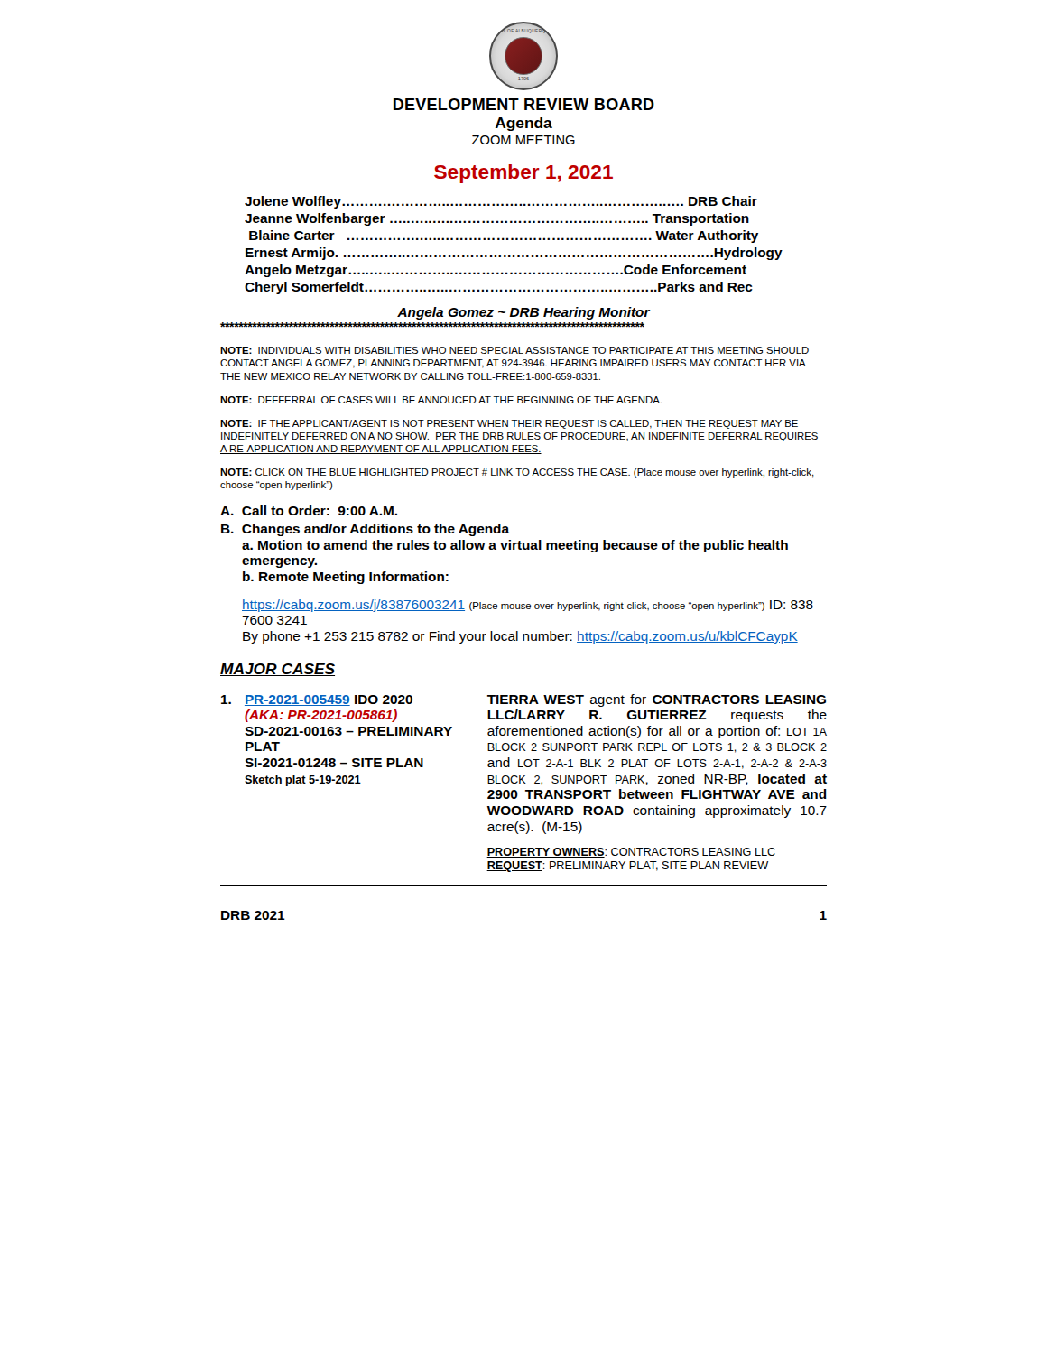DEVELOPMENT REVIEW BOARD
Agenda
ZOOM MEETING
September 1, 2021
Jolene Wolfley……….…………..……………..……………..…………..…. DRB Chair
Jeanne Wolfenbarger …..…..…..…………………………..……….. Transportation
Blaine Carter …………….…..………………………………………. Water Authority
Ernest Armijo. …………..…………………………………………………………. Hydrology
Angelo Metzgar…..…..…………..………………………………. Code Enforcement
Cheryl Somerfeldt…………..…..……………………………..……….. Parks and Rec
Angela Gomez ~ DRB Hearing Monitor
*********************************************************************************************
NOTE: INDIVIDUALS WITH DISABILITIES WHO NEED SPECIAL ASSISTANCE TO PARTICIPATE AT THIS MEETING SHOULD CONTACT ANGELA GOMEZ, PLANNING DEPARTMENT, AT 924-3946. HEARING IMPAIRED USERS MAY CONTACT HER VIA THE NEW MEXICO RELAY NETWORK BY CALLING TOLL-FREE:1-800-659-8331.
NOTE: DEFFERRAL OF CASES WILL BE ANNOUCED AT THE BEGINNING OF THE AGENDA.
NOTE: IF THE APPLICANT/AGENT IS NOT PRESENT WHEN THEIR REQUEST IS CALLED, THEN THE REQUEST MAY BE INDEFINITELY DEFERRED ON A NO SHOW. PER THE DRB RULES OF PROCEDURE, AN INDEFINITE DEFERRAL REQUIRES A RE-APPLICATION AND REPAYMENT OF ALL APPLICATION FEES.
NOTE: CLICK ON THE BLUE HIGHLIGHTED PROJECT # LINK TO ACCESS THE CASE. (Place mouse over hyperlink, right-click, choose “open hyperlink”)
A. Call to Order: 9:00 A.M.
B. Changes and/or Additions to the Agenda a. Motion to amend the rules to allow a virtual meeting because of the public health emergency. b. Remote Meeting Information:
https://cabq.zoom.us/j/83876003241 (Place mouse over hyperlink, right-click, choose “open hyperlink”) ID: 838 7600 3241
By phone +1 253 215 8782 or Find your local number: https://cabq.zoom.us/u/kblCFCaypK
MAJOR CASES
| 1. | PR-2021-005459 IDO 2020 (AKA: PR-2021-005861) SD-2021-00163 – PRELIMINARY PLAT SI-2021-01248 – SITE PLAN Sketch plat 5-19-2021 | TIERRA WEST agent for CONTRACTORS LEASING LLC/LARRY R. GUTIERREZ requests the aforementioned action(s) for all or a portion of: LOT 1A BLOCK 2 SUNPORT PARK REPL OF LOTS 1, 2 & 3 BLOCK 2 and LOT 2-A-1 BLK 2 PLAT OF LOTS 2-A-1, 2-A-2 & 2-A-3 BLOCK 2, SUNPORT PARK , zoned NR-BP, located at 2900 TRANSPORT between FLIGHTWAY AVE and WOODWARD ROAD containing approximately 10.7 acre(s). (M-15) PROPERTY OWNERS : CONTRACTORS LEASING LLC REQUEST : PRELIMINARY PLAT, SITE PLAN REVIEW |
DRB 2021 1